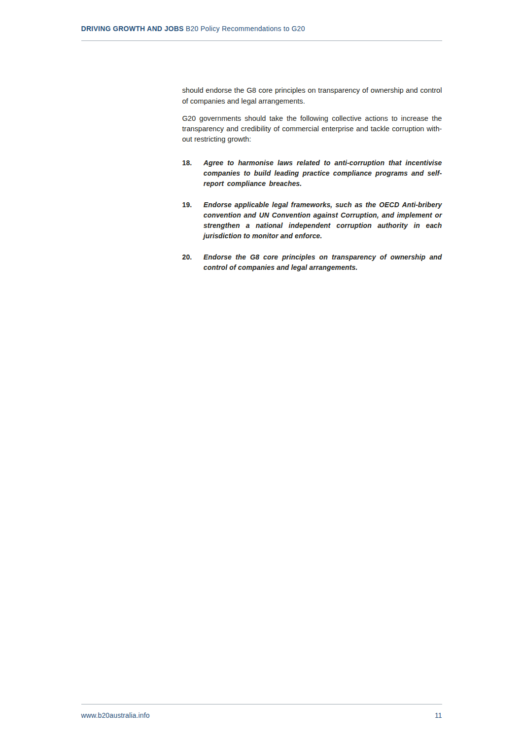DRIVING GROWTH AND JOBS B20 Policy Recommendations to G20
should endorse the G8 core principles on transparency of ownership and control of companies and legal arrangements.
G20 governments should take the following collective actions to increase the transparency and credibility of commercial enterprise and tackle corruption without restricting growth:
Agree to harmonise laws related to anti-corruption that incentivise companies to build leading practice compliance programs and self-report compliance breaches.
Endorse applicable legal frameworks, such as the OECD Anti-bribery convention and UN Convention against Corruption, and implement or strengthen a national independent corruption authority in each jurisdiction to monitor and enforce.
Endorse the G8 core principles on transparency of ownership and control of companies and legal arrangements.
www.b20australia.info
11